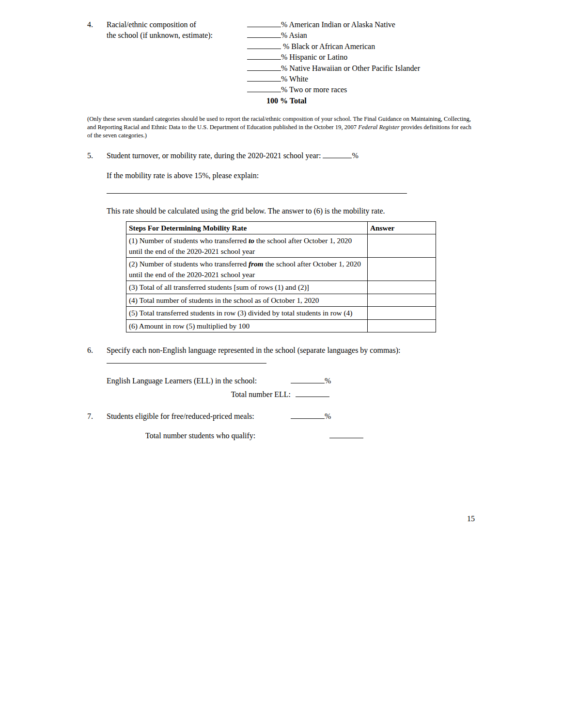4.
Racial/ethnic composition of
the school (if unknown, estimate):
% American Indian or Alaska Native
% Asian
% Black or African American
% Hispanic or Latino
% Native Hawaiian or Other Pacific Islander
% White
% Two or more races
100 % Total
(Only these seven standard categories should be used to report the racial/ethnic composition of your school. The Final Guidance on Maintaining, Collecting, and Reporting Racial and Ethnic Data to the U.S. Department of Education published in the October 19, 2007 Federal Register provides definitions for each of the seven categories.)
5.
Student turnover, or mobility rate, during the 2020-2021 school year: %
If the mobility rate is above 15%, please explain:
This rate should be calculated using the grid below. The answer to (6) is the mobility rate.
| Steps For Determining Mobility Rate | Answer |
| --- | --- |
| (1) Number of students who transferred to the school after October 1, 2020 until the end of the 2020-2021 school year | |
| (2) Number of students who transferred from the school after October 1, 2020 until the end of the 2020-2021 school year | |
| (3) Total of all transferred students [sum of rows (1) and (2)] | |
| (4) Total number of students in the school as of October 1, 2020 | |
| (5) Total transferred students in row (3) divided by total students in row (4) | |
| (6) Amount in row (5) multiplied by 100 | |
6.
Specify each non-English language represented in the school (separate languages by commas):
English Language Learners (ELL) in the school:
%
Total number ELL:
7.
Students eligible for free/reduced-priced meals:
%
Total number students who qualify:
15